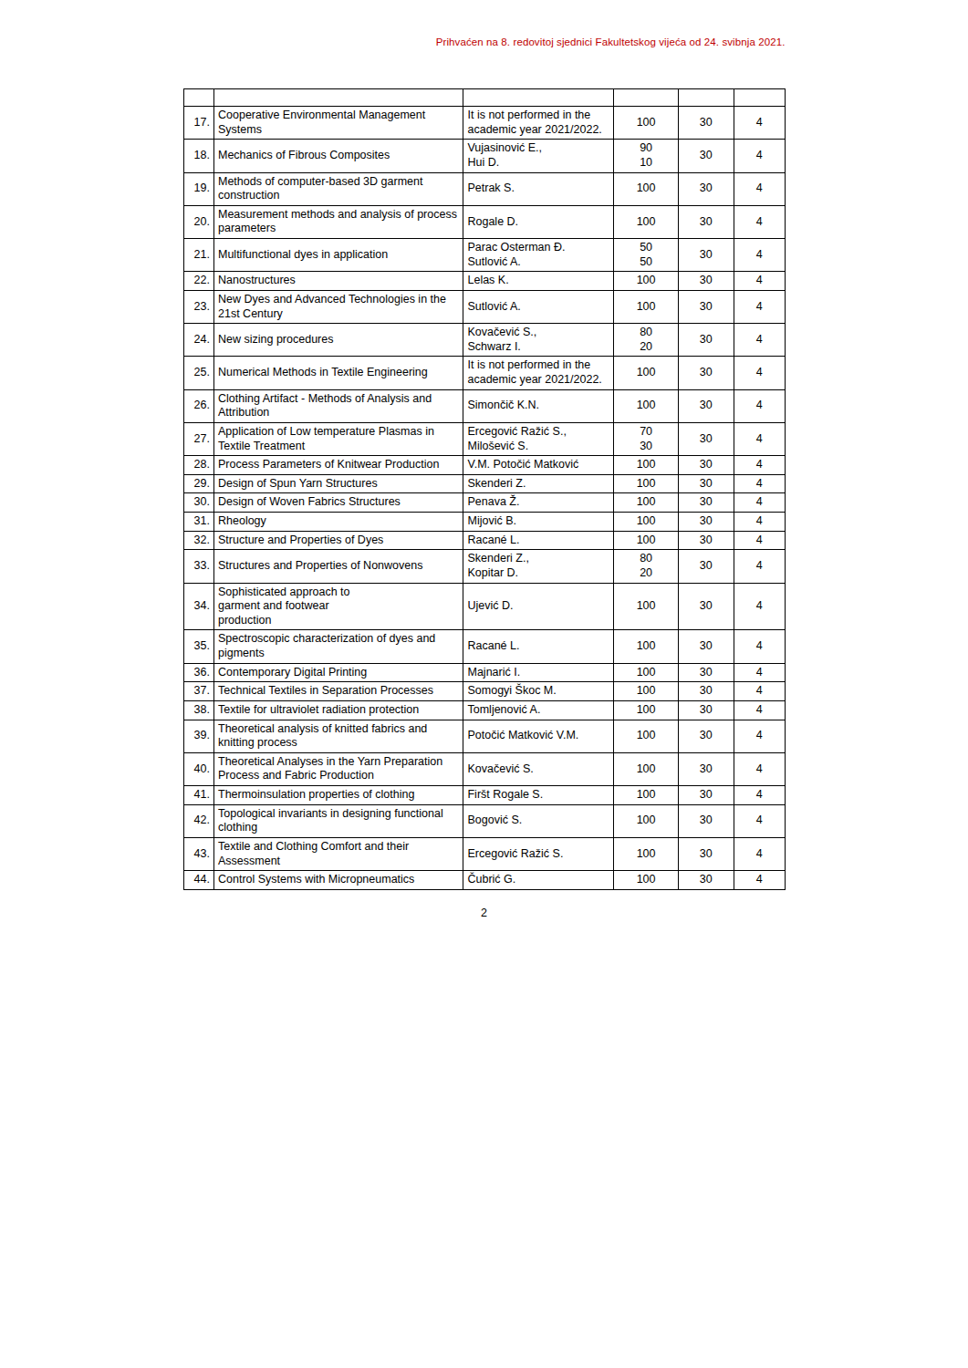Prihvaćen na 8. redovitoj sjednici Fakultetskog vijeća od 24. svibnja 2021.
| 17. | Cooperative Environmental Management Systems | It is not performed in the academic year 2021/2022. | 100 | 30 | 4 |
| 18. | Mechanics of Fibrous Composites | Vujasinović E., Hui D. | 90 10 | 30 | 4 |
| 19. | Methods of computer-based 3D garment construction | Petrak S. | 100 | 30 | 4 |
| 20. | Measurement methods and analysis of process parameters | Rogale D. | 100 | 30 | 4 |
| 21. | Multifunctional dyes in application | Parac Osterman Đ. Sutlović A. | 50 50 | 30 | 4 |
| 22. | Nanostructures | Lelas K. | 100 | 30 | 4 |
| 23. | New Dyes and Advanced Technologies in the 21st Century | Sutlović A. | 100 | 30 | 4 |
| 24. | New sizing procedures | Kovačević S., Schwarz I. | 80 20 | 30 | 4 |
| 25. | Numerical Methods in Textile Engineering | It is not performed in the academic year 2021/2022. | 100 | 30 | 4 |
| 26. | Clothing Artifact - Methods of Analysis and Attribution | Simončič K.N. | 100 | 30 | 4 |
| 27. | Application of Low temperature Plasmas in Textile Treatment | Ercegović Ražić S., Milošević S. | 70 30 | 30 | 4 |
| 28. | Process Parameters of Knitwear Production | V.M. Potočić Matković | 100 | 30 | 4 |
| 29. | Design of Spun Yarn Structures | Skenderi Z. | 100 | 30 | 4 |
| 30. | Design of Woven Fabrics Structures | Penava Ž. | 100 | 30 | 4 |
| 31. | Rheology | Mijović B. | 100 | 30 | 4 |
| 32. | Structure and Properties of Dyes | Racané L. | 100 | 30 | 4 |
| 33. | Structures and Properties of Nonwovens | Skenderi Z., Kopitar D. | 80 20 | 30 | 4 |
| 34. | Sophisticated approach to garment and footwear production | Ujević D. | 100 | 30 | 4 |
| 35. | Spectroscopic characterization of dyes and pigments | Racané L. | 100 | 30 | 4 |
| 36. | Contemporary Digital Printing | Majnarić I. | 100 | 30 | 4 |
| 37. | Technical Textiles in Separation Processes | Somogyi Škoc M. | 100 | 30 | 4 |
| 38. | Textile for ultraviolet radiation protection | Tomljenović A. | 100 | 30 | 4 |
| 39. | Theoretical analysis of knitted fabrics and knitting process | Potočić Matković V.M. | 100 | 30 | 4 |
| 40. | Theoretical Analyses in the Yarn Preparation Process and Fabric Production | Kovačević S. | 100 | 30 | 4 |
| 41. | Thermoinsulation properties of clothing | Firšt Rogale S. | 100 | 30 | 4 |
| 42. | Topological invariants in designing functional clothing | Bogović S. | 100 | 30 | 4 |
| 43. | Textile and Clothing Comfort and their Assessment | Ercegović Ražić S. | 100 | 30 | 4 |
| 44. | Control Systems with Micropneumatics | Čubrić G. | 100 | 30 | 4 |
2